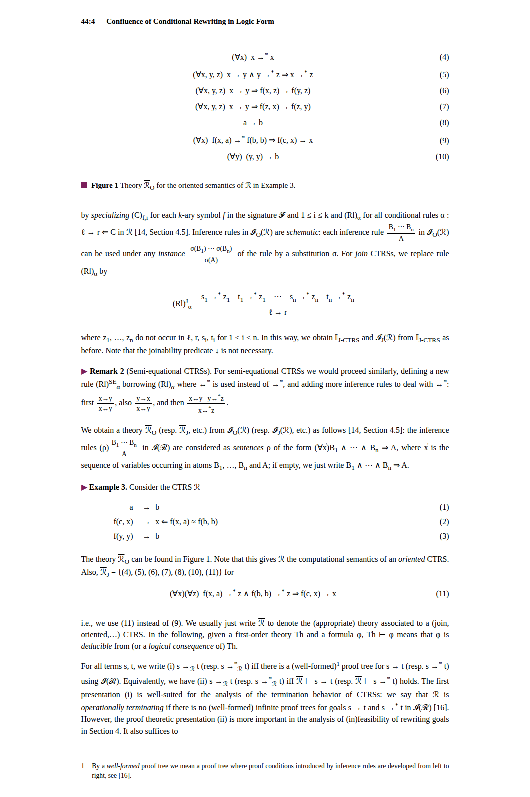44:4 Confluence of Conditional Rewriting in Logic Form
(∀x) x →* x
(4)
(∀x, y, z) x → y ∧ y →* z ⇒ x →* z
(5)
(∀x, y, z) x → y ⇒ f(x, z) → f(y, z)
(6)
(∀x, y, z) x → y ⇒ f(z, x) → f(z, y)
(7)
a → b
(8)
(∀x) f(x, a) →* f(b, b) ⇒ f(c, x) → x
(9)
(∀y) (y, y) → b
(10)
Figure 1 Theory ℛO for the oriented semantics of ℛ in Example 3.
by specializing (C)f,i for each k-ary symbol f in the signature 𝓕 and 1 ≤ i ≤ k and (Rl)α for all conditional rules α : ℓ → r ⇐ C in ℛ [14, Section 4.5]. Inference rules in 𝓘O(ℛ) are schematic: each inference rule B1 ⋯ Bn A in 𝓘O(ℛ) can be used under any instance σ(B1) ⋯ σ(Bn) σ(A) of the rule by a substitution σ. For join CTRSs, we replace rule (Rl)α by
(Rl)Jα s1 →* z1 t1 →* z1 ⋯ sn →* zn tn →* zn ℓ → r
where z1, …, zn do not occur in ℓ, r, si, ti for 1 ≤ i ≤ n. In this way, we obtain 𝕀J-CTRS and 𝓘J(ℛ) from 𝕀J-CTRS as before. Note that the joinability predicate ↓ is not necessary.
▶ Remark 2 (Semi-equational CTRSs). For semi-equational CTRSs we would proceed similarly, defining a new rule (Rl)SEα borrowing (Rl)α where ↔* is used instead of →*, and adding more inference rules to deal with ↔*: first x→y x↔y, also y→x x↔y, and then x↔y y↔*z x↔*z.
We obtain a theory ℛO (resp. ℛJ, etc.) from 𝓘O(ℛ) (resp. 𝓘J(ℛ), etc.) as follows [14, Section 4.5]: the inference rules (ρ)B1 ⋯ Bn A in 𝓘(ℛ) are considered as sentences ρ of the form (∀x)B1 ∧ ⋯ ∧ Bn ⇒ A, where x is the sequence of variables occurring in atoms B1, …, Bn and A; if empty, we just write B1 ∧ ⋯ ∧ Bn ⇒ A.
▶ Example 3. Consider the CTRS ℛ
a
→
b
(1)
f(c, x)
→
x ⇐ f(x, a) ≈ f(b, b)
(2)
f(y, y)
→
b
(3)
The theory ℛO can be found in Figure 1. Note that this gives ℛ the computational semantics of an oriented CTRS. Also, ℛJ = {(4), (5), (6), (7), (8), (10), (11)} for
(∀x)(∀z) f(x, a) →* z ∧ f(b, b) →* z ⇒ f(c, x) → x
(11)
i.e., we use (11) instead of (9). We usually just write ℛ to denote the (appropriate) theory associated to a (join, oriented,…) CTRS. In the following, given a first-order theory Th and a formula φ, Th ⊢ φ means that φ is deducible from (or a logical consequence of) Th.
For all terms s, t, we write (i) s →ℛ t (resp. s →*ℛ t) iff there is a (well-formed)1 proof tree for s → t (resp. s →* t) using 𝓘(ℛ). Equivalently, we have (ii) s →ℛ t (resp. s →*ℛ t) iff ℛ ⊢ s → t (resp. ℛ ⊢ s →* t) holds. The first presentation (i) is well-suited for the analysis of the termination behavior of CTRSs: we say that ℛ is operationally terminating if there is no (well-formed) infinite proof trees for goals s → t and s →* t in 𝓘(ℛ) [16]. However, the proof theoretic presentation (ii) is more important in the analysis of (in)feasibility of rewriting goals in Section 4. It also suffices to
1 By a well-formed proof tree we mean a proof tree where proof conditions introduced by inference rules are developed from left to right, see [16].